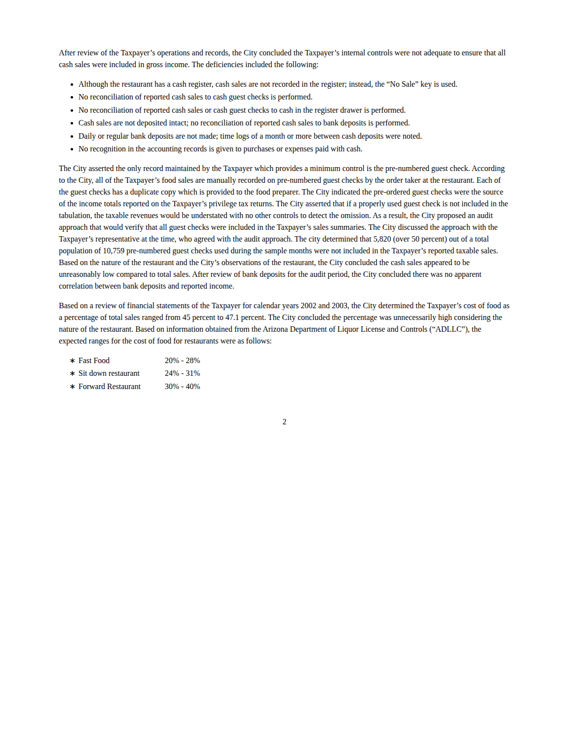After review of the Taxpayer’s operations and records, the City concluded the Taxpayer’s internal controls were not adequate to ensure that all cash sales were included in gross income. The deficiencies included the following:
Although the restaurant has a cash register, cash sales are not recorded in the register; instead, the “No Sale” key is used.
No reconciliation of reported cash sales to cash guest checks is performed.
No reconciliation of reported cash sales or cash guest checks to cash in the register drawer is performed.
Cash sales are not deposited intact; no reconciliation of reported cash sales to bank deposits is performed.
Daily or regular bank deposits are not made; time logs of a month or more between cash deposits were noted.
No recognition in the accounting records is given to purchases or expenses paid with cash.
The City asserted the only record maintained by the Taxpayer which provides a minimum control is the pre-numbered guest check. According to the City, all of the Taxpayer’s food sales are manually recorded on pre-numbered guest checks by the order taker at the restaurant. Each of the guest checks has a duplicate copy which is provided to the food preparer. The City indicated the pre-ordered guest checks were the source of the income totals reported on the Taxpayer’s privilege tax returns. The City asserted that if a properly used guest check is not included in the tabulation, the taxable revenues would be understated with no other controls to detect the omission. As a result, the City proposed an audit approach that would verify that all guest checks were included in the Taxpayer’s sales summaries. The City discussed the approach with the Taxpayer’s representative at the time, who agreed with the audit approach. The city determined that 5,820 (over 50 percent) out of a total population of 10,759 pre-numbered guest checks used during the sample months were not included in the Taxpayer’s reported taxable sales. Based on the nature of the restaurant and the City’s observations of the restaurant, the City concluded the cash sales appeared to be unreasonably low compared to total sales. After review of bank deposits for the audit period, the City concluded there was no apparent correlation between bank deposits and reported income.
Based on a review of financial statements of the Taxpayer for calendar years 2002 and 2003, the City determined the Taxpayer’s cost of food as a percentage of total sales ranged from 45 percent to 47.1 percent. The City concluded the percentage was unnecessarily high considering the nature of the restaurant. Based on information obtained from the Arizona Department of Liquor License and Controls (“ADLLC”), the expected ranges for the cost of food for restaurants were as follows:
Fast Food20% - 28%
Sit down restaurant24% - 31%
Forward Restaurant30% - 40%
2